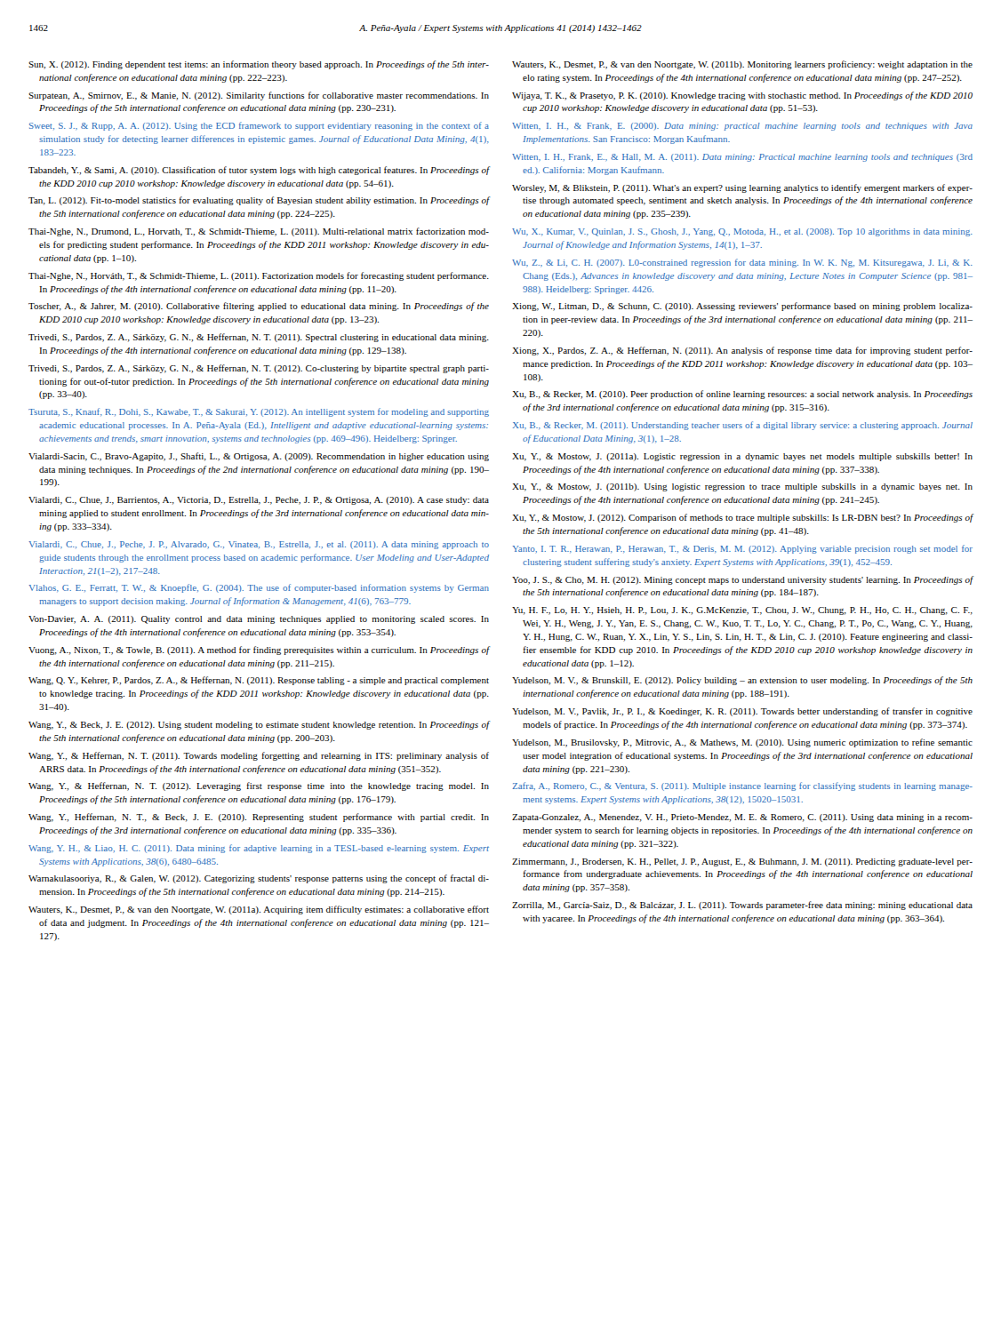1462 A. Peña-Ayala / Expert Systems with Applications 41 (2014) 1432–1462
Sun, X. (2012). Finding dependent test items: an information theory based approach. In Proceedings of the 5th international conference on educational data mining (pp. 222–223).
Surpatean, A., Smirnov, E., & Manie, N. (2012). Similarity functions for collaborative master recommendations. In Proceedings of the 5th international conference on educational data mining (pp. 230–231).
Sweet, S. J., & Rupp, A. A. (2012). Using the ECD framework to support evidentiary reasoning in the context of a simulation study for detecting learner differences in epistemic games. Journal of Educational Data Mining, 4(1), 183–223.
Tabandeh, Y., & Sami, A. (2010). Classification of tutor system logs with high categorical features. In Proceedings of the KDD 2010 cup 2010 workshop: Knowledge discovery in educational data (pp. 54–61).
Tan, L. (2012). Fit-to-model statistics for evaluating quality of Bayesian student ability estimation. In Proceedings of the 5th international conference on educational data mining (pp. 224–225).
Thai-Nghe, N., Drumond, L., Horvath, T., & Schmidt-Thieme, L. (2011). Multi-relational matrix factorization models for predicting student performance. In Proceedings of the KDD 2011 workshop: Knowledge discovery in educational data (pp. 1–10).
Thai-Nghe, N., Horváth, T., & Schmidt-Thieme, L. (2011). Factorization models for forecasting student performance. In Proceedings of the 4th international conference on educational data mining (pp. 11–20).
Toscher, A., & Jahrer, M. (2010). Collaborative filtering applied to educational data mining. In Proceedings of the KDD 2010 cup 2010 workshop: Knowledge discovery in educational data (pp. 13–23).
Trivedi, S., Pardos, Z. A., Sárközy, G. N., & Heffernan, N. T. (2011). Spectral clustering in educational data mining. In Proceedings of the 4th international conference on educational data mining (pp. 129–138).
Trivedi, S., Pardos, Z. A., Sárközy, G. N., & Heffernan, N. T. (2012). Co-clustering by bipartite spectral graph partitioning for out-of-tutor prediction. In Proceedings of the 5th international conference on educational data mining (pp. 33–40).
Tsuruta, S., Knauf, R., Dohi, S., Kawabe, T., & Sakurai, Y. (2012). An intelligent system for modeling and supporting academic educational processes. In A. Peña-Ayala (Ed.), Intelligent and adaptive educational-learning systems: achievements and trends, smart innovation, systems and technologies (pp. 469–496). Heidelberg: Springer.
Vialardi-Sacin, C., Bravo-Agapito, J., Shafti, L., & Ortigosa, A. (2009). Recommendation in higher education using data mining techniques. In Proceedings of the 2nd international conference on educational data mining (pp. 190–199).
Vialardi, C., Chue, J., Barrientos, A., Victoria, D., Estrella, J., Peche, J. P., & Ortigosa, A. (2010). A case study: data mining applied to student enrollment. In Proceedings of the 3rd international conference on educational data mining (pp. 333–334).
Vialardi, C., Chue, J., Peche, J. P., Alvarado, G., Vinatea, B., Estrella, J., et al. (2011). A data mining approach to guide students through the enrollment process based on academic performance. User Modeling and User-Adapted Interaction, 21(1–2), 217–248.
Vlahos, G. E., Ferratt, T. W., & Knoepfle, G. (2004). The use of computer-based information systems by German managers to support decision making. Journal of Information & Management, 41(6), 763–779.
Von-Davier, A. A. (2011). Quality control and data mining techniques applied to monitoring scaled scores. In Proceedings of the 4th international conference on educational data mining (pp. 353–354).
Vuong, A., Nixon, T., & Towle, B. (2011). A method for finding prerequisites within a curriculum. In Proceedings of the 4th international conference on educational data mining (pp. 211–215).
Wang, Q. Y., Kehrer, P., Pardos, Z. A., & Heffernan, N. (2011). Response tabling - a simple and practical complement to knowledge tracing. In Proceedings of the KDD 2011 workshop: Knowledge discovery in educational data (pp. 31–40).
Wang, Y., & Beck, J. E. (2012). Using student modeling to estimate student knowledge retention. In Proceedings of the 5th international conference on educational data mining (pp. 200–203).
Wang, Y., & Heffernan, N. T. (2011). Towards modeling forgetting and relearning in ITS: preliminary analysis of ARRS data. In Proceedings of the 4th international conference on educational data mining (351–352).
Wang, Y., & Heffernan, N. T. (2012). Leveraging first response time into the knowledge tracing model. In Proceedings of the 5th international conference on educational data mining (pp. 176–179).
Wang, Y., Heffernan, N. T., & Beck, J. E. (2010). Representing student performance with partial credit. In Proceedings of the 3rd international conference on educational data mining (pp. 335–336).
Wang, Y. H., & Liao, H. C. (2011). Data mining for adaptive learning in a TESL-based e-learning system. Expert Systems with Applications, 38(6), 6480–6485.
Warnakulasooriya, R., & Galen, W. (2012). Categorizing students' response patterns using the concept of fractal dimension. In Proceedings of the 5th international conference on educational data mining (pp. 214–215).
Wauters, K., Desmet, P., & van den Noortgate, W. (2011a). Acquiring item difficulty estimates: a collaborative effort of data and judgment. In Proceedings of the 4th international conference on educational data mining (pp. 121–127).
Wauters, K., Desmet, P., & van den Noortgate, W. (2011b). Monitoring learners proficiency: weight adaptation in the elo rating system. In Proceedings of the 4th international conference on educational data mining (pp. 247–252).
Wijaya, T. K., & Prasetyo, P. K. (2010). Knowledge tracing with stochastic method. In Proceedings of the KDD 2010 cup 2010 workshop: Knowledge discovery in educational data (pp. 51–53).
Witten, I. H., & Frank, E. (2000). Data mining: practical machine learning tools and techniques with Java Implementations. San Francisco: Morgan Kaufmann.
Witten, I. H., Frank, E., & Hall, M. A. (2011). Data mining: Practical machine learning tools and techniques (3rd ed.). California: Morgan Kaufmann.
Worsley, M, & Blikstein, P. (2011). What's an expert? using learning analytics to identify emergent markers of expertise through automated speech, sentiment and sketch analysis. In Proceedings of the 4th international conference on educational data mining (pp. 235–239).
Wu, X., Kumar, V., Quinlan, J. S., Ghosh, J., Yang, Q., Motoda, H., et al. (2008). Top 10 algorithms in data mining. Journal of Knowledge and Information Systems, 14(1), 1–37.
Wu, Z., & Li, C. H. (2007). L0-constrained regression for data mining. In W. K. Ng, M. Kitsuregawa, J. Li, & K. Chang (Eds.), Advances in knowledge discovery and data mining, Lecture Notes in Computer Science (pp. 981–988). Heidelberg: Springer. 4426.
Xiong, W., Litman, D., & Schunn, C. (2010). Assessing reviewers' performance based on mining problem localization in peer-review data. In Proceedings of the 3rd international conference on educational data mining (pp. 211–220).
Xiong, X., Pardos, Z. A., & Heffernan, N. (2011). An analysis of response time data for improving student performance prediction. In Proceedings of the KDD 2011 workshop: Knowledge discovery in educational data (pp. 103–108).
Xu, B., & Recker, M. (2010). Peer production of online learning resources: a social network analysis. In Proceedings of the 3rd international conference on educational data mining (pp. 315–316).
Xu, B., & Recker, M. (2011). Understanding teacher users of a digital library service: a clustering approach. Journal of Educational Data Mining, 3(1), 1–28.
Xu, Y., & Mostow, J. (2011a). Logistic regression in a dynamic bayes net models multiple subskills better! In Proceedings of the 4th international conference on educational data mining (pp. 337–338).
Xu, Y., & Mostow, J. (2011b). Using logistic regression to trace multiple subskills in a dynamic bayes net. In Proceedings of the 4th international conference on educational data mining (pp. 241–245).
Xu, Y., & Mostow, J. (2012). Comparison of methods to trace multiple subskills: Is LR-DBN best? In Proceedings of the 5th international conference on educational data mining (pp. 41–48).
Yanto, I. T. R., Herawan, P., Herawan, T., & Deris, M. M. (2012). Applying variable precision rough set model for clustering student suffering study's anxiety. Expert Systems with Applications, 39(1), 452–459.
Yoo, J. S., & Cho, M. H. (2012). Mining concept maps to understand university students' learning. In Proceedings of the 5th international conference on educational data mining (pp. 184–187).
Yu, H. F., Lo, H. Y., Hsieh, H. P., Lou, J. K., G.McKenzie, T., Chou, J. W., Chung, P. H., Ho, C. H., Chang, C. F., Wei, Y. H., Weng, J. Y., Yan, E. S., Chang, C. W., Kuo, T. T., Lo, Y. C., Chang, P. T., Po, C., Wang, C. Y., Huang, Y. H., Hung, C. W., Ruan, Y. X., Lin, Y. S., Lin, S. Lin, H. T., & Lin, C. J. (2010). Feature engineering and classifier ensemble for KDD cup 2010. In Proceedings of the KDD 2010 cup 2010 workshop knowledge discovery in educational data (pp. 1–12).
Yudelson, M. V., & Brunskill, E. (2012). Policy building – an extension to user modeling. In Proceedings of the 5th international conference on educational data mining (pp. 188–191).
Yudelson, M. V., Pavlik, Jr., P. I., & Koedinger, K. R. (2011). Towards better understanding of transfer in cognitive models of practice. In Proceedings of the 4th international conference on educational data mining (pp. 373–374).
Yudelson, M., Brusilovsky, P., Mitrovic, A., & Mathews, M. (2010). Using numeric optimization to refine semantic user model integration of educational systems. In Proceedings of the 3rd international conference on educational data mining (pp. 221–230).
Zafra, A., Romero, C., & Ventura, S. (2011). Multiple instance learning for classifying students in learning management systems. Expert Systems with Applications, 38(12), 15020–15031.
Zapata-Gonzalez, A., Menendez, V. H., Prieto-Mendez, M. E. & Romero, C. (2011). Using data mining in a recommender system to search for learning objects in repositories. In Proceedings of the 4th international conference on educational data mining (pp. 321–322).
Zimmermann, J., Brodersen, K. H., Pellet, J. P., August, E., & Buhmann, J. M. (2011). Predicting graduate-level performance from undergraduate achievements. In Proceedings of the 4th international conference on educational data mining (pp. 357–358).
Zorrilla, M., García-Saiz, D., & Balcázar, J. L. (2011). Towards parameter-free data mining: mining educational data with yacaree. In Proceedings of the 4th international conference on educational data mining (pp. 363–364).